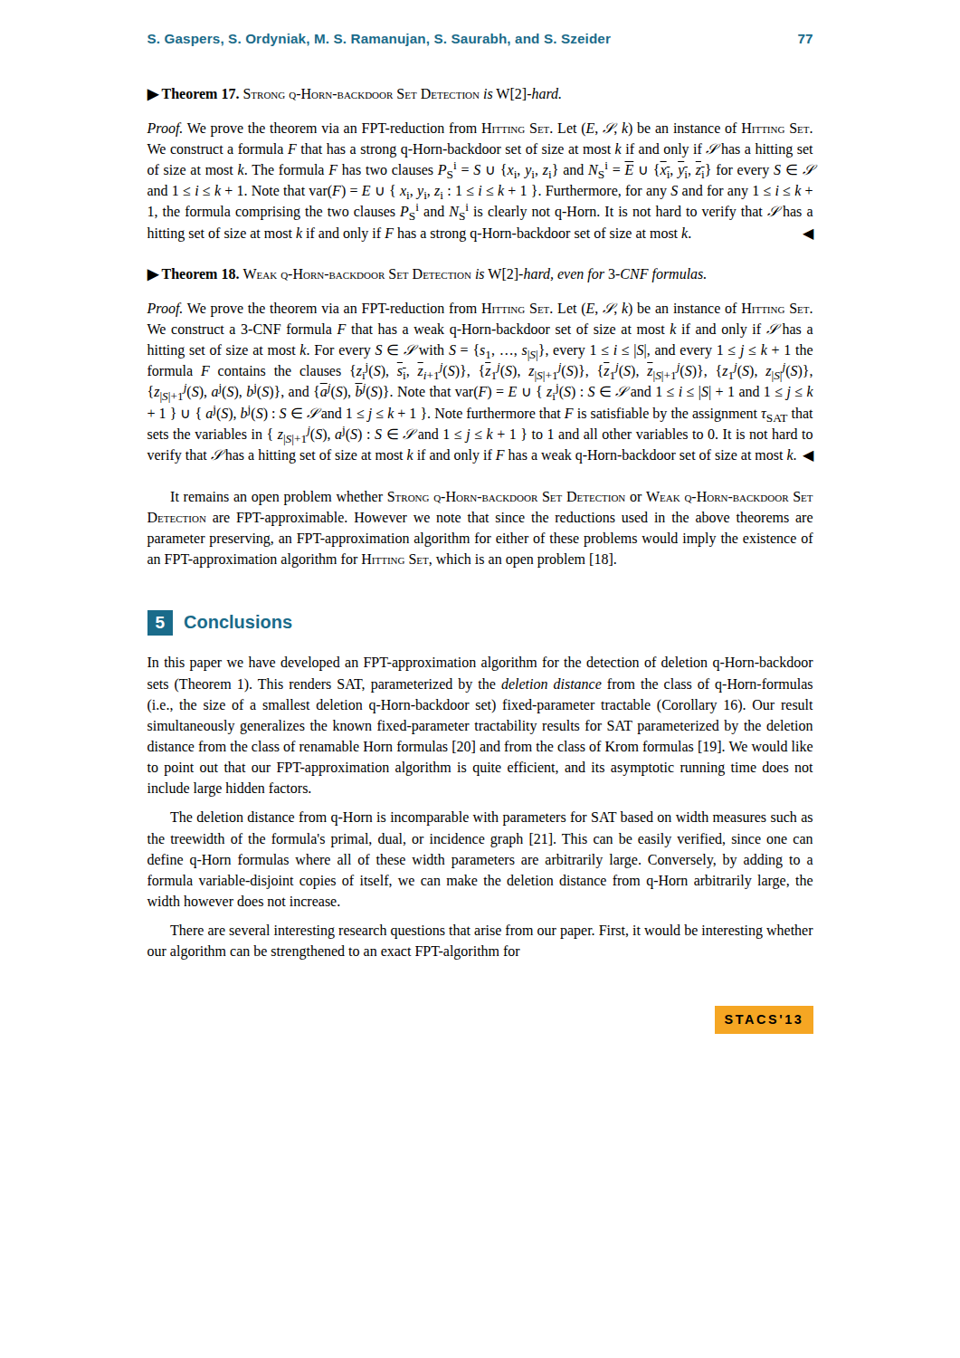S. Gaspers, S. Ordyniak, M. S. Ramanujan, S. Saurabh, and S. Szeider 77
▶ Theorem 17. Strong q-Horn-backdoor Set Detection is W[2]-hard.
Proof. We prove the theorem via an FPT-reduction from Hitting Set. Let (E, 𝒮, k) be an instance of Hitting Set. We construct a formula F that has a strong q-Horn-backdoor set of size at most k if and only if 𝒮 has a hitting set of size at most k. The formula F has two clauses PSi = S ∪ {xi, yi, zi} and NSi = E ∪ {xi, yi, zi} for every S ∈ 𝒮 and 1 ≤ i ≤ k + 1. Note that var(F) = E ∪ { xi, yi, zi : 1 ≤ i ≤ k + 1 }. Furthermore, for any S and for any 1 ≤ i ≤ k + 1, the formula comprising the two clauses PSi and NSi is clearly not q-Horn. It is not hard to verify that 𝒮 has a hitting set of size at most k if and only if F has a strong q-Horn-backdoor set of size at most k. ◀
▶ Theorem 18. Weak q-Horn-backdoor Set Detection is W[2]-hard, even for 3-CNF formulas.
Proof. We prove the theorem via an FPT-reduction from Hitting Set. Let (E, 𝒮, k) be an instance of Hitting Set. We construct a 3-CNF formula F that has a weak q-Horn-backdoor set of size at most k if and only if 𝒮 has a hitting set of size at most k. For every S ∈ 𝒮 with S = {s1, …, s|S|}, every 1 ≤ i ≤ |S|, and every 1 ≤ j ≤ k + 1 the formula F contains the clauses {zij(S), si, zi+1j(S)}, {z1j(S), z|S|+1j(S)}, {z1j(S), z|S|+1j(S)}, {z1j(S), z|S|j(S)}, {z|S|+1j(S), aj(S), bj(S)}, and {aj(S), bj(S)}. Note that var(F) = E ∪ { zij(S) : S ∈ 𝒮 and 1 ≤ i ≤ |S| + 1 and 1 ≤ j ≤ k + 1 } ∪ { aj(S), bj(S) : S ∈ 𝒮 and 1 ≤ j ≤ k + 1 }. Note furthermore that F is satisfiable by the assignment τSAT that sets the variables in { z|S|+1j(S), aj(S) : S ∈ 𝒮 and 1 ≤ j ≤ k + 1 } to 1 and all other variables to 0. It is not hard to verify that 𝒮 has a hitting set of size at most k if and only if F has a weak q-Horn-backdoor set of size at most k. ◀
It remains an open problem whether Strong q-Horn-backdoor Set Detection or Weak q-Horn-backdoor Set Detection are FPT-approximable. However we note that since the reductions used in the above theorems are parameter preserving, an FPT-approximation algorithm for either of these problems would imply the existence of an FPT-approximation algorithm for Hitting Set, which is an open problem [18].
5 Conclusions
In this paper we have developed an FPT-approximation algorithm for the detection of deletion q-Horn-backdoor sets (Theorem 1). This renders SAT, parameterized by the deletion distance from the class of q-Horn-formulas (i.e., the size of a smallest deletion q-Horn-backdoor set) fixed-parameter tractable (Corollary 16). Our result simultaneously generalizes the known fixed-parameter tractability results for SAT parameterized by the deletion distance from the class of renamable Horn formulas [20] and from the class of Krom formulas [19]. We would like to point out that our FPT-approximation algorithm is quite efficient, and its asymptotic running time does not include large hidden factors.
The deletion distance from q-Horn is incomparable with parameters for SAT based on width measures such as the treewidth of the formula's primal, dual, or incidence graph [21]. This can be easily verified, since one can define q-Horn formulas where all of these width parameters are arbitrarily large. Conversely, by adding to a formula variable-disjoint copies of itself, we can make the deletion distance from q-Horn arbitrarily large, the width however does not increase.
There are several interesting research questions that arise from our paper. First, it would be interesting whether our algorithm can be strengthened to an exact FPT-algorithm for
STACS'13